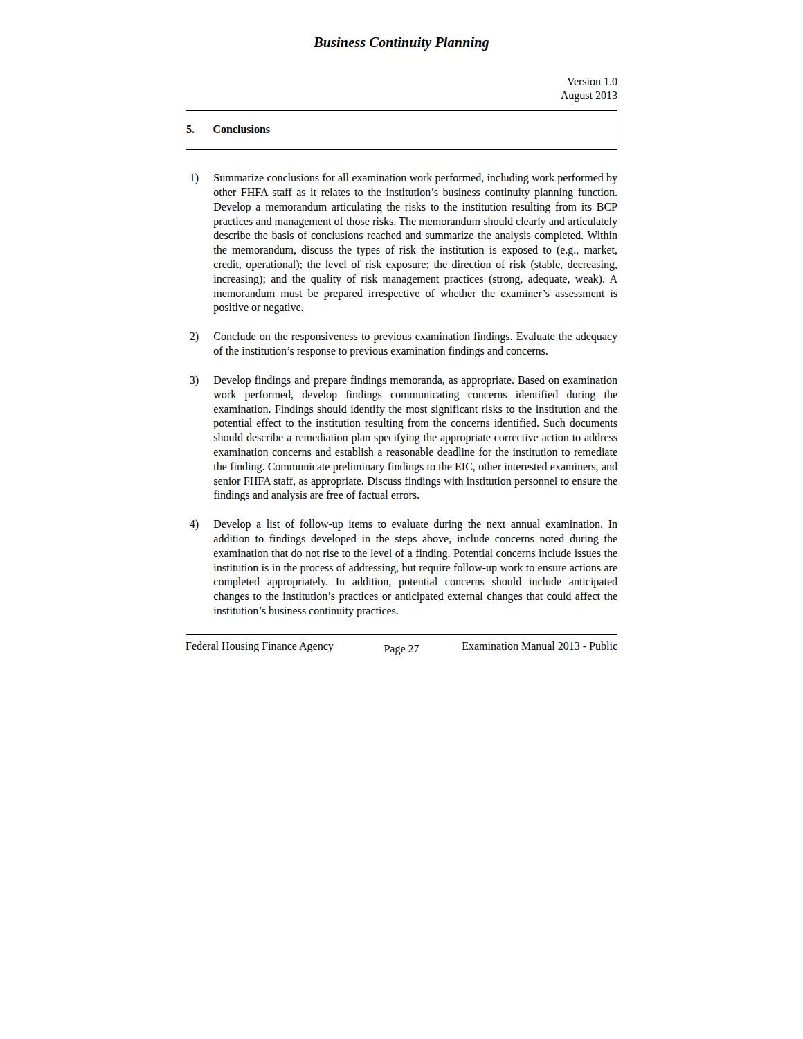Business Continuity Planning
Version 1.0
August 2013
5. Conclusions
1) Summarize conclusions for all examination work performed, including work performed by other FHFA staff as it relates to the institution’s business continuity planning function. Develop a memorandum articulating the risks to the institution resulting from its BCP practices and management of those risks. The memorandum should clearly and articulately describe the basis of conclusions reached and summarize the analysis completed. Within the memorandum, discuss the types of risk the institution is exposed to (e.g., market, credit, operational); the level of risk exposure; the direction of risk (stable, decreasing, increasing); and the quality of risk management practices (strong, adequate, weak). A memorandum must be prepared irrespective of whether the examiner’s assessment is positive or negative.
2) Conclude on the responsiveness to previous examination findings. Evaluate the adequacy of the institution’s response to previous examination findings and concerns.
3) Develop findings and prepare findings memoranda, as appropriate. Based on examination work performed, develop findings communicating concerns identified during the examination. Findings should identify the most significant risks to the institution and the potential effect to the institution resulting from the concerns identified. Such documents should describe a remediation plan specifying the appropriate corrective action to address examination concerns and establish a reasonable deadline for the institution to remediate the finding. Communicate preliminary findings to the EIC, other interested examiners, and senior FHFA staff, as appropriate. Discuss findings with institution personnel to ensure the findings and analysis are free of factual errors.
4) Develop a list of follow-up items to evaluate during the next annual examination. In addition to findings developed in the steps above, include concerns noted during the examination that do not rise to the level of a finding. Potential concerns include issues the institution is in the process of addressing, but require follow-up work to ensure actions are completed appropriately. In addition, potential concerns should include anticipated changes to the institution’s practices or anticipated external changes that could affect the institution’s business continuity practices.
Federal Housing Finance Agency Examination Manual 2013 - Public
Page 27